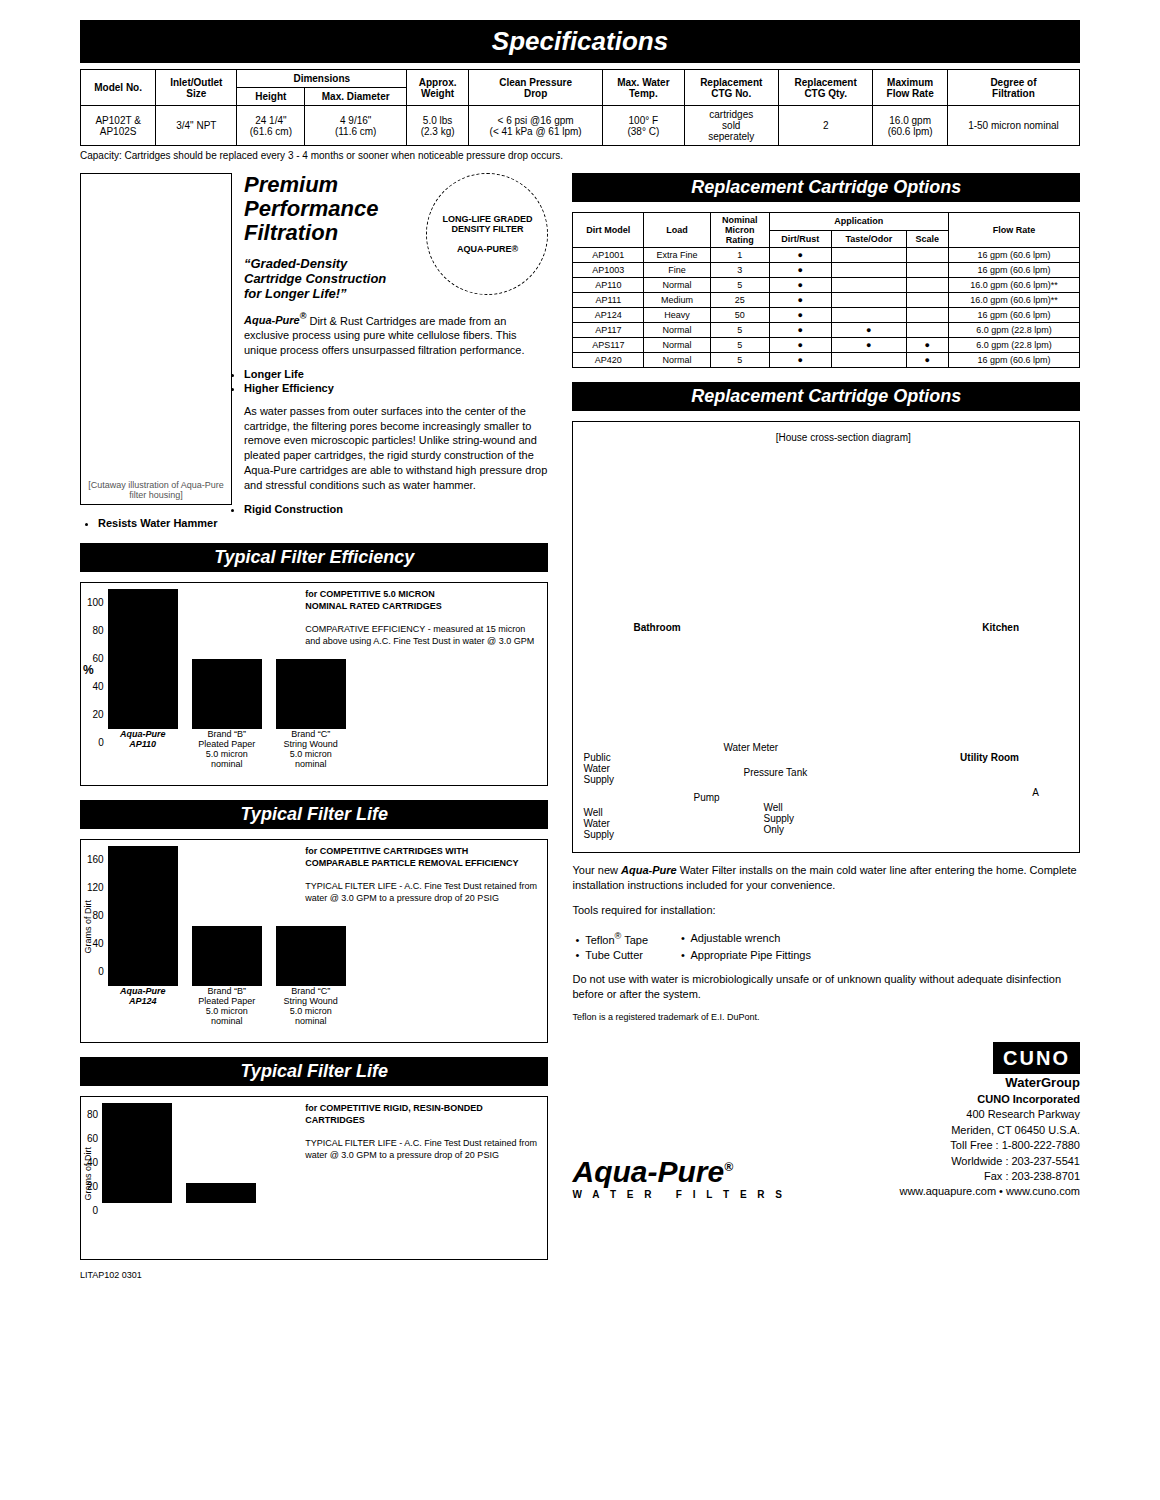Specifications
| Model No. | Inlet/Outlet Size | Dimensions | Approx. Weight | Clean Pressure Drop | Max. Water Temp. | Replacement CTG No. | Replacement CTG Qty. | Maximum Flow Rate | Degree of Filtration |
| --- | --- | --- | --- | --- | --- | --- | --- | --- | --- |
| Height | Max. Diameter |
| AP102T & AP102S | 3/4" NPT | 24 1/4" (61.6 cm) | 4 9/16" (11.6 cm) | 5.0 lbs (2.3 kg) | < 6 psi @16 gpm (< 41 kPa @ 61 lpm) | 100° F (38° C) | cartridges sold seperately | 2 | 16.0 gpm (60.6 lpm) | 1-50 micron nominal |
Capacity: Cartridges should be replaced every 3 - 4 months or sooner when noticeable pressure drop occurs.
[Cutaway illustration of Aqua-Pure filter housing]
LONG-LIFE GRADED DENSITY FILTER
AQUA-PURE®
Premium
Performance
Filtration
“Graded-Density
Cartridge Construction
for Longer Life!”
Aqua-Pure® Dirt & Rust Cartridges are made from an exclusive process using pure white cellulose fibers. This unique process offers unsurpassed filtration performance.
Longer Life
Higher Efficiency
As water passes from outer surfaces into the center of the cartridge, the filtering pores become increasingly smaller to remove even microscopic particles! Unlike string-wound and pleated paper cartridges, the rigid sturdy construction of the Aqua-Pure cartridges are able to withstand high pressure drop and stressful conditions such as water hammer.
Rigid Construction
Resists Water Hammer
Typical Filter Efficiency
100
80
60
40
20
0
Aqua-Pure
AP110
Brand “B”
Pleated Paper
5.0 micron nominal
Brand “C”
String Wound
5.0 micron nominal
%
for COMPETITIVE 5.0 MICRON
NOMINAL RATED CARTRIDGES
COMPARATIVE EFFICIENCY - measured at 15 micron and above using A.C. Fine Test Dust in water @ 3.0 GPM
Typical Filter Life
160
120
80
40
0
Aqua-Pure
AP124
Brand “B”
Pleated Paper
5.0 micron nominal
Brand “C”
String Wound
5.0 micron nominal
Grams of Dirt
for COMPETITIVE CARTRIDGES WITH
COMPARABLE PARTICLE REMOVAL EFFICIENCY
TYPICAL FILTER LIFE - A.C. Fine Test Dust retained from water @ 3.0 GPM to a pressure drop of 20 PSIG
Typical Filter Life
80
60
40
20
0
Grams of Dirt
for COMPETITIVE RIGID, RESIN-BONDED
CARTRIDGES
TYPICAL FILTER LIFE - A.C. Fine Test Dust retained from water @ 3.0 GPM to a pressure drop of 20 PSIG
LITAP102 0301
Replacement Cartridge Options
| Dirt Model | Load | Nominal Micron Rating | Application | Flow Rate |
| --- | --- | --- | --- | --- |
| Dirt/Rust | Taste/Odor | Scale |
| AP1001 | Extra Fine | 1 | | | | 16 gpm (60.6 lpm) |
| AP1003 | Fine | 3 | | | | 16 gpm (60.6 lpm) |
| AP110 | Normal | 5 | | | | 16.0 gpm (60.6 lpm)** |
| AP111 | Medium | 25 | | | | 16.0 gpm (60.6 lpm)** |
| AP124 | Heavy | 50 | | | | 16 gpm (60.6 lpm) |
| AP117 | Normal | 5 | | | | 6.0 gpm (22.8 lpm) |
| APS117 | Normal | 5 | | | | 6.0 gpm (22.8 lpm) |
| AP420 | Normal | 5 | | | | 16 gpm (60.6 lpm) |
Replacement Cartridge Options
Bathroom Kitchen Utility Room Public
Water
Supply Well
Water
Supply Water Meter Pressure Tank Pump Well
Supply
Only A [House cross-section diagram]
Your new Aqua-Pure Water Filter installs on the main cold water line after entering the home. Complete installation instructions included for your convenience.
Tools required for installation:
| • Teflon ® Tape | • Adjustable wrench |
| • Tube Cutter | • Appropriate Pipe Fittings |
Do not use with water is microbiologically unsafe or of unknown quality without adequate disinfection before or after the system.
Teflon is a registered trademark of E.I. DuPont.
Aqua-Pure® W A T E R F I L T E R S
CUNO
WaterGroup
CUNO Incorporated
400 Research Parkway
Meriden, CT 06450 U.S.A.
Toll Free : 1-800-222-7880
Worldwide : 203-237-5541
Fax : 203-238-8701
www.aquapure.com • www.cuno.com